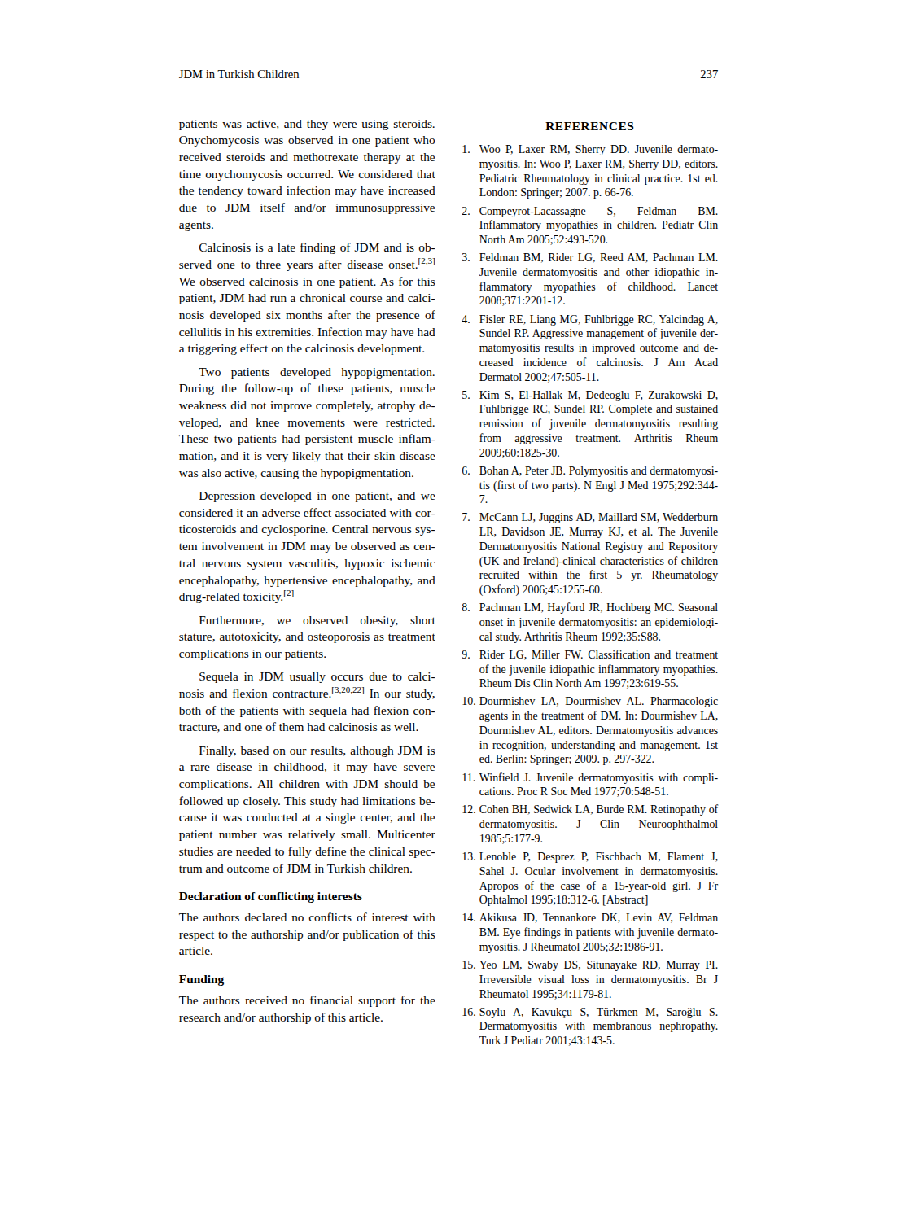JDM in Turkish Children 237
patients was active, and they were using steroids. Onychomycosis was observed in one patient who received steroids and methotrexate therapy at the time onychomycosis occurred. We considered that the tendency toward infection may have increased due to JDM itself and/or immunosuppressive agents.
Calcinosis is a late finding of JDM and is observed one to three years after disease onset.[2,3] We observed calcinosis in one patient. As for this patient, JDM had run a chronical course and calcinosis developed six months after the presence of cellulitis in his extremities. Infection may have had a triggering effect on the calcinosis development.
Two patients developed hypopigmentation. During the follow-up of these patients, muscle weakness did not improve completely, atrophy developed, and knee movements were restricted. These two patients had persistent muscle inflammation, and it is very likely that their skin disease was also active, causing the hypopigmentation.
Depression developed in one patient, and we considered it an adverse effect associated with corticosteroids and cyclosporine. Central nervous system involvement in JDM may be observed as central nervous system vasculitis, hypoxic ischemic encephalopathy, hypertensive encephalopathy, and drug-related toxicity.[2]
Furthermore, we observed obesity, short stature, autotoxicity, and osteoporosis as treatment complications in our patients.
Sequela in JDM usually occurs due to calcinosis and flexion contracture.[3,20,22] In our study, both of the patients with sequela had flexion contracture, and one of them had calcinosis as well.
Finally, based on our results, although JDM is a rare disease in childhood, it may have severe complications. All children with JDM should be followed up closely. This study had limitations because it was conducted at a single center, and the patient number was relatively small. Multicenter studies are needed to fully define the clinical spectrum and outcome of JDM in Turkish children.
Declaration of conflicting interests
The authors declared no conflicts of interest with respect to the authorship and/or publication of this article.
Funding
The authors received no financial support for the research and/or authorship of this article.
REFERENCES
Woo P, Laxer RM, Sherry DD. Juvenile dermatomyositis. In: Woo P, Laxer RM, Sherry DD, editors. Pediatric Rheumatology in clinical practice. 1st ed. London: Springer; 2007. p. 66-76.
Compeyrot-Lacassagne S, Feldman BM. Inflammatory myopathies in children. Pediatr Clin North Am 2005;52:493-520.
Feldman BM, Rider LG, Reed AM, Pachman LM. Juvenile dermatomyositis and other idiopathic inflammatory myopathies of childhood. Lancet 2008;371:2201-12.
Fisler RE, Liang MG, Fuhlbrigge RC, Yalcindag A, Sundel RP. Aggressive management of juvenile dermatomyositis results in improved outcome and decreased incidence of calcinosis. J Am Acad Dermatol 2002;47:505-11.
Kim S, El-Hallak M, Dedeoglu F, Zurakowski D, Fuhlbrigge RC, Sundel RP. Complete and sustained remission of juvenile dermatomyositis resulting from aggressive treatment. Arthritis Rheum 2009;60:1825-30.
Bohan A, Peter JB. Polymyositis and dermatomyositis (first of two parts). N Engl J Med 1975;292:344-7.
McCann LJ, Juggins AD, Maillard SM, Wedderburn LR, Davidson JE, Murray KJ, et al. The Juvenile Dermatomyositis National Registry and Repository (UK and Ireland)-clinical characteristics of children recruited within the first 5 yr. Rheumatology (Oxford) 2006;45:1255-60.
Pachman LM, Hayford JR, Hochberg MC. Seasonal onset in juvenile dermatomyositis: an epidemiological study. Arthritis Rheum 1992;35:S88.
Rider LG, Miller FW. Classification and treatment of the juvenile idiopathic inflammatory myopathies. Rheum Dis Clin North Am 1997;23:619-55.
Dourmishev LA, Dourmishev AL. Pharmacologic agents in the treatment of DM. In: Dourmishev LA, Dourmishev AL, editors. Dermatomyositis advances in recognition, understanding and management. 1st ed. Berlin: Springer; 2009. p. 297-322.
Winfield J. Juvenile dermatomyositis with complications. Proc R Soc Med 1977;70:548-51.
Cohen BH, Sedwick LA, Burde RM. Retinopathy of dermatomyositis. J Clin Neuroophthalmol 1985;5:177-9.
Lenoble P, Desprez P, Fischbach M, Flament J, Sahel J. Ocular involvement in dermatomyositis. Apropos of the case of a 15-year-old girl. J Fr Ophtalmol 1995;18:312-6. [Abstract]
Akikusa JD, Tennankore DK, Levin AV, Feldman BM. Eye findings in patients with juvenile dermatomyositis. J Rheumatol 2005;32:1986-91.
Yeo LM, Swaby DS, Situnayake RD, Murray PI. Irreversible visual loss in dermatomyositis. Br J Rheumatol 1995;34:1179-81.
Soylu A, Kavukçu S, Türkmen M, Saroğlu S. Dermatomyositis with membranous nephropathy. Turk J Pediatr 2001;43:143-5.